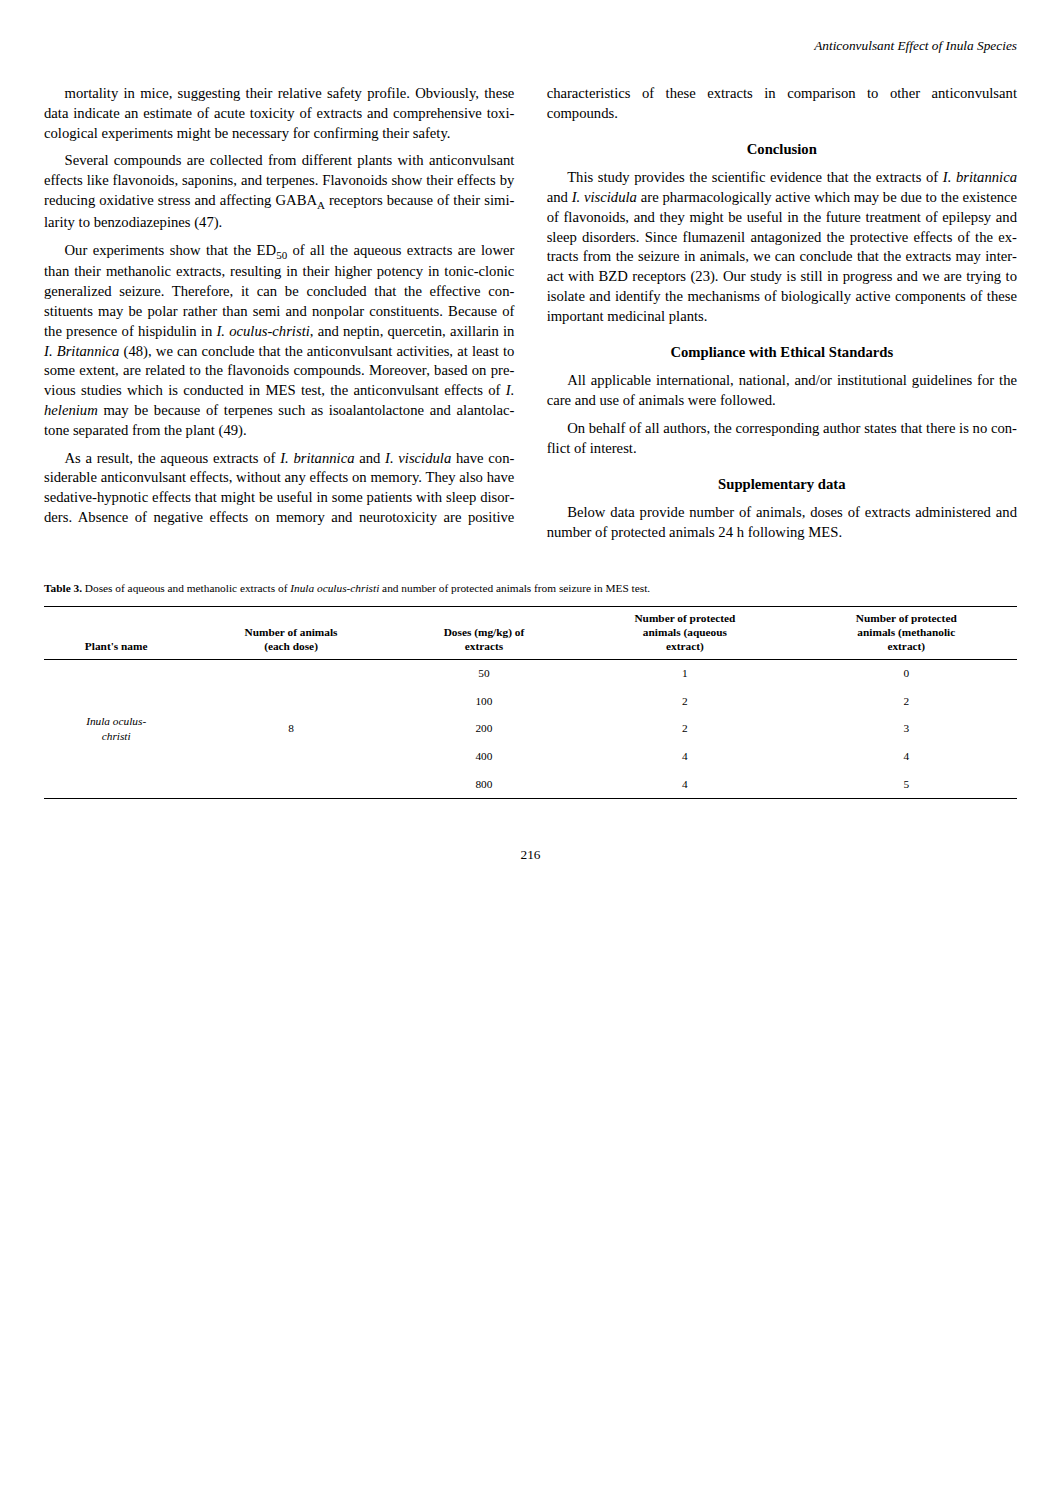Anticonvulsant Effect of Inula Species
mortality in mice, suggesting their relative safety profile. Obviously, these data indicate an estimate of acute toxicity of extracts and comprehensive toxicological experiments might be necessary for confirming their safety.
Several compounds are collected from different plants with anticonvulsant effects like flavonoids, saponins, and terpenes. Flavonoids show their effects by reducing oxidative stress and affecting GABAA receptors because of their similarity to benzodiazepines (47).
Our experiments show that the ED50 of all the aqueous extracts are lower than their methanolic extracts, resulting in their higher potency in tonic-clonic generalized seizure. Therefore, it can be concluded that the effective constituents may be polar rather than semi and nonpolar constituents. Because of the presence of hispidulin in I. oculus-christi, and neptin, quercetin, axillarin in I. Britannica (48), we can conclude that the anticonvulsant activities, at least to some extent, are related to the flavonoids compounds. Moreover, based on previous studies which is conducted in MES test, the anticonvulsant effects of I. helenium may be because of terpenes such as isoalantolactone and alantolactone separated from the plant (49).
As a result, the aqueous extracts of I. britannica and I. viscidula have considerable anticonvulsant effects, without any effects on memory. They also have sedative-hypnotic effects that might be useful in some patients with sleep disorders. Absence of negative effects on memory and neurotoxicity are positive characteristics of these extracts in comparison to other anticonvulsant compounds.
Conclusion
This study provides the scientific evidence that the extracts of I. britannica and I. viscidula are pharmacologically active which may be due to the existence of flavonoids, and they might be useful in the future treatment of epilepsy and sleep disorders. Since flumazenil antagonized the protective effects of the extracts from the seizure in animals, we can conclude that the extracts may interact with BZD receptors (23). Our study is still in progress and we are trying to isolate and identify the mechanisms of biologically active components of these important medicinal plants.
Compliance with Ethical Standards
All applicable international, national, and/or institutional guidelines for the care and use of animals were followed.
On behalf of all authors, the corresponding author states that there is no conflict of interest.
Supplementary data
Below data provide number of animals, doses of extracts administered and number of protected animals 24 h following MES.
Table 3. Doses of aqueous and methanolic extracts of Inula oculus-christi and number of protected animals from seizure in MES test.
| Plant's name | Number of animals (each dose) | Doses (mg/kg) of extracts | Number of protected animals (aqueous extract) | Number of protected animals (methanolic extract) |
| --- | --- | --- | --- | --- |
| Inula oculus- christi | 8 | 50 | 1 | 0 |
| 100 | 2 | 2 |
| 200 | 2 | 3 |
| 400 | 4 | 4 |
| 800 | 4 | 5 |
216